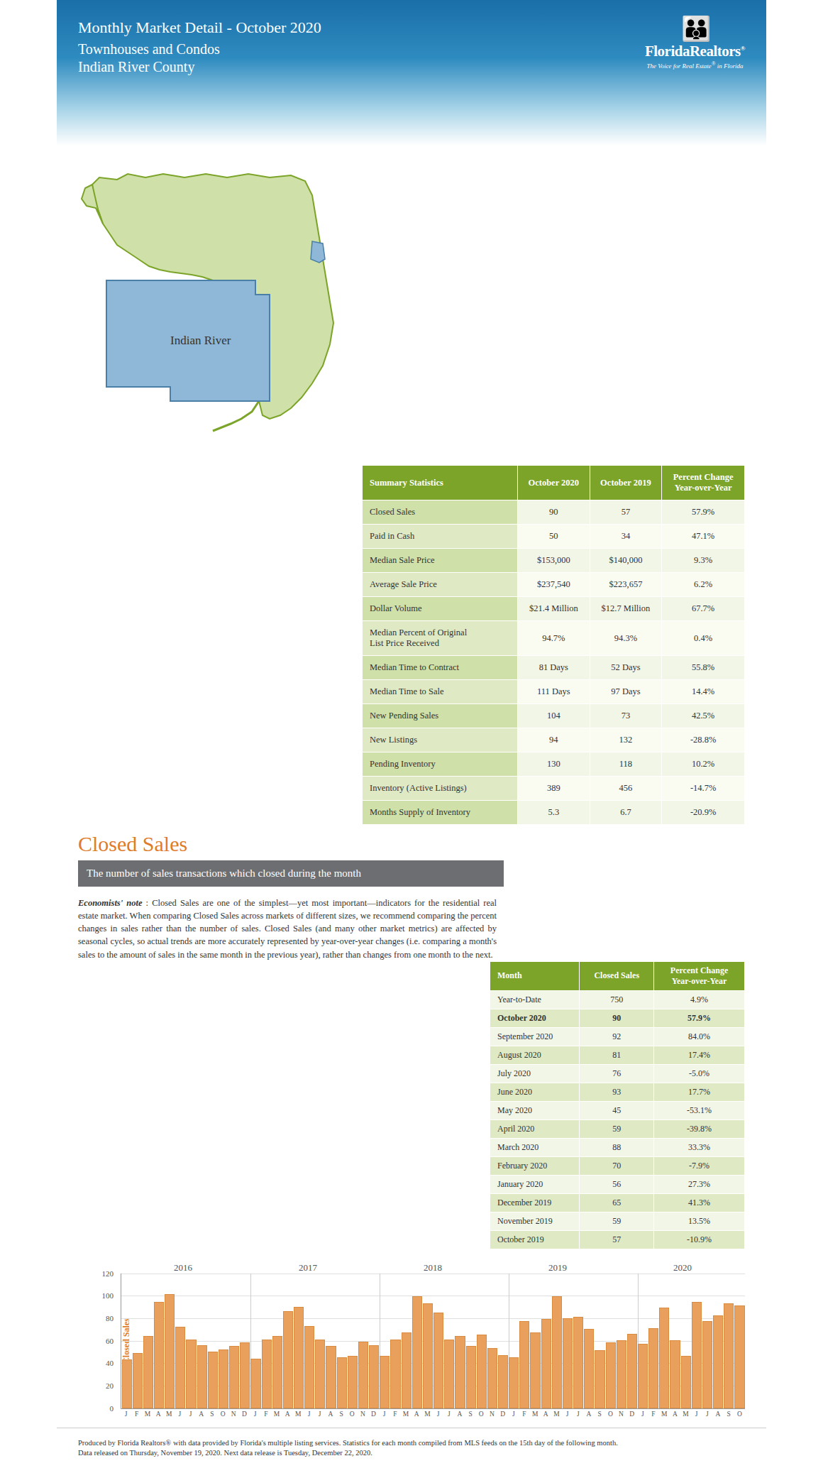Monthly Market Detail - October 2020
Townhouses and Condos
Indian River County
👪
FloridaRealtors®
The Voice for Real Estate® in Florida
Indian River
| Summary Statistics | October 2020 | October 2019 | Percent Change Year-over-Year |
| --- | --- | --- | --- |
| Closed Sales | 90 | 57 | 57.9% |
| Paid in Cash | 50 | 34 | 47.1% |
| Median Sale Price | $153,000 | $140,000 | 9.3% |
| Average Sale Price | $237,540 | $223,657 | 6.2% |
| Dollar Volume | $21.4 Million | $12.7 Million | 67.7% |
| Median Percent of Original List Price Received | 94.7% | 94.3% | 0.4% |
| Median Time to Contract | 81 Days | 52 Days | 55.8% |
| Median Time to Sale | 111 Days | 97 Days | 14.4% |
| New Pending Sales | 104 | 73 | 42.5% |
| New Listings | 94 | 132 | -28.8% |
| Pending Inventory | 130 | 118 | 10.2% |
| Inventory (Active Listings) | 389 | 456 | -14.7% |
| Months Supply of Inventory | 5.3 | 6.7 | -20.9% |
Closed Sales
The number of sales transactions which closed during the month
Economists' note : Closed Sales are one of the simplest—yet most important—indicators for the residential real estate market. When comparing Closed Sales across markets of different sizes, we recommend comparing the percent changes in sales rather than the number of sales. Closed Sales (and many other market metrics) are affected by seasonal cycles, so actual trends are more accurately represented by year-over-year changes (i.e. comparing a month's sales to the amount of sales in the same month in the previous year), rather than changes from one month to the next.
| Month | Closed Sales | Percent Change Year-over-Year |
| --- | --- | --- |
| Year-to-Date | 750 | 4.9% |
| October 2020 | 90 | 57.9% |
| September 2020 | 92 | 84.0% |
| August 2020 | 81 | 17.4% |
| July 2020 | 76 | -5.0% |
| June 2020 | 93 | 17.7% |
| May 2020 | 45 | -53.1% |
| April 2020 | 59 | -39.8% |
| March 2020 | 88 | 33.3% |
| February 2020 | 70 | -7.9% |
| January 2020 | 56 | 27.3% |
| December 2019 | 65 | 41.3% |
| November 2019 | 59 | 13.5% |
| October 2019 | 57 | -10.9% |
20162017201820192020
Closed Sales
120
100
80
60
40
20
0
JFMAMJJASOND JFMAMJJASOND JFMAMJJASOND JFMAMJJASOND JFMAMJJASO
Produced by Florida Realtors® with data provided by Florida's multiple listing services. Statistics for each month compiled from MLS feeds on the 15th day of the following month.
Data released on Thursday, November 19, 2020. Next data release is Tuesday, December 22, 2020.